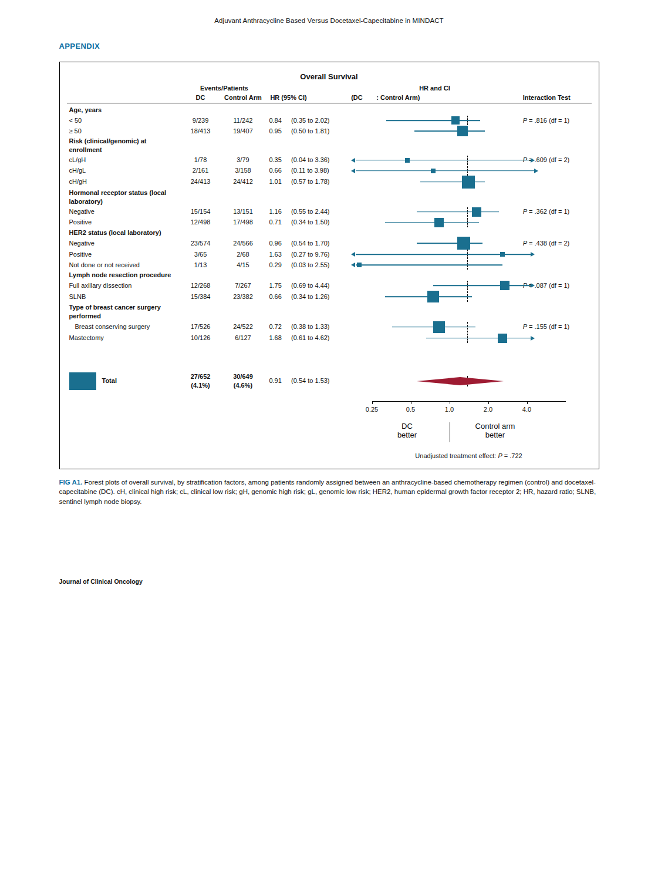Adjuvant Anthracycline Based Versus Docetaxel-Capecitabine in MINDACT
APPENDIX
Overall Survival
| | Events/Patients | | HR and CI | |
| | DC | Control Arm | HR (95% CI) | (DC : Control Arm) | Interaction Test |
| Age, years | |
| < 50 | 9/239 | 11/242 | 0.84 | (0.35 to 2.02) | | P = .816 (df = 1) |
| ≥ 50 | 18/413 | 19/407 | 0.95 | (0.50 to 1.81) | | |
| Risk (clinical/genomic) at enrollment | |
| cL/gH | 1/78 | 3/79 | 0.35 | (0.04 to 3.36) | | P = .609 (df = 2) |
| cH/gL | 2/161 | 3/158 | 0.66 | (0.11 to 3.98) | | |
| cH/gH | 24/413 | 24/412 | 1.01 | (0.57 to 1.78) | | |
| Hormonal receptor status (local laboratory) | |
| Negative | 15/154 | 13/151 | 1.16 | (0.55 to 2.44) | | P = .362 (df = 1) |
| Positive | 12/498 | 17/498 | 0.71 | (0.34 to 1.50) | | |
| HER2 status (local laboratory) | |
| Negative | 23/574 | 24/566 | 0.96 | (0.54 to 1.70) | | P = .438 (df = 2) |
| Positive | 3/65 | 2/68 | 1.63 | (0.27 to 9.76) | | |
| Not done or not received | 1/13 | 4/15 | 0.29 | (0.03 to 2.55) | | |
| Lymph node resection procedure | |
| Full axillary dissection | 12/268 | 7/267 | 1.75 | (0.69 to 4.44) | | P = .087 (df = 1) |
| SLNB | 15/384 | 23/382 | 0.66 | (0.34 to 1.26) | | |
| Type of breast cancer surgery performed | |
| Breast conserving surgery | 17/526 | 24/522 | 0.72 | (0.38 to 1.33) | | P = .155 (df = 1) |
| Mastectomy | 10/126 | 6/127 | 1.68 | (0.61 to 4.62) | | |
| Total | 27/652 (4.1%) | 30/649 (4.6%) | 0.91 | (0.54 to 1.53) | | |
0.25
0.5
1.0
2.0
4.0
DC
better
Control arm
better
Unadjusted treatment effect: P = .722
FIG A1. Forest plots of overall survival, by stratification factors, among patients randomly assigned between an anthracycline-based chemotherapy regimen (control) and docetaxel-capecitabine (DC). cH, clinical high risk; cL, clinical low risk; gH, genomic high risk; gL, genomic low risk; HER2, human epidermal growth factor receptor 2; HR, hazard ratio; SLNB, sentinel lymph node biopsy.
Journal of Clinical Oncology